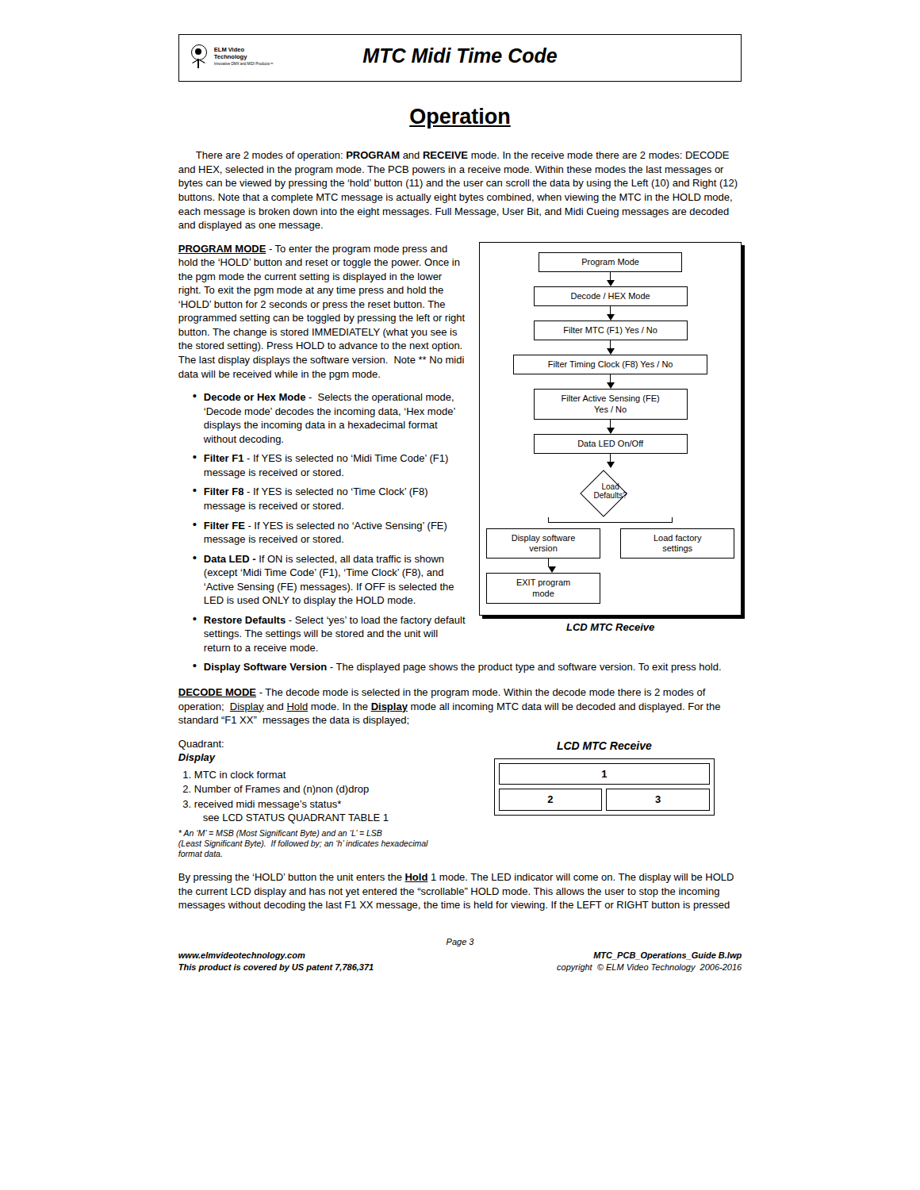ELM Video
Technology Innovative DMX and MIDI Products™
MTC Midi Time Code
Operation
There are 2 modes of operation: PROGRAM and RECEIVE mode. In the receive mode there are 2 modes: DECODE and HEX, selected in the program mode. The PCB powers in a receive mode. Within these modes the last messages or bytes can be viewed by pressing the ‘hold’ button (11) and the user can scroll the data by using the Left (10) and Right (12) buttons. Note that a complete MTC message is actually eight bytes combined, when viewing the MTC in the HOLD mode, each message is broken down into the eight messages. Full Message, User Bit, and Midi Cueing messages are decoded and displayed as one message.
Program Mode
Decode / HEX Mode
Filter MTC (F1) Yes / No
Filter Timing Clock (F8) Yes / No
Filter Active Sensing (FE)
Yes / No
Data LED On/Off
Load
Defaults?
Display software
version
Load factory
settings
EXIT program
mode
LCD MTC Receive
PROGRAM MODE - To enter the program mode press and hold the ‘HOLD’ button and reset or toggle the power. Once in the pgm mode the current setting is displayed in the lower right. To exit the pgm mode at any time press and hold the ‘HOLD’ button for 2 seconds or press the reset button. The programmed setting can be toggled by pressing the left or right button. The change is stored IMMEDIATELY (what you see is the stored setting). Press HOLD to advance to the next option. The last display displays the software version. Note ** No midi data will be received while in the pgm mode.
Decode or Hex Mode - Selects the operational mode, ‘Decode mode’ decodes the incoming data, ‘Hex mode’ displays the incoming data in a hexadecimal format without decoding.
Filter F1 - If YES is selected no ‘Midi Time Code’ (F1) message is received or stored.
Filter F8 - If YES is selected no ‘Time Clock’ (F8) message is received or stored.
Filter FE - If YES is selected no ‘Active Sensing’ (FE) message is received or stored.
Data LED - If ON is selected, all data traffic is shown (except ‘Midi Time Code’ (F1), ‘Time Clock’ (F8), and ‘Active Sensing (FE) messages). If OFF is selected the LED is used ONLY to display the HOLD mode.
Restore Defaults - Select ‘yes’ to load the factory default settings. The settings will be stored and the unit will return to a receive mode.
Display Software Version - The displayed page shows the product type and software version. To exit press hold.
DECODE MODE - The decode mode is selected in the program mode. Within the decode mode there is 2 modes of operation; Display and Hold mode. In the Display mode all incoming MTC data will be decoded and displayed. For the standard “F1 XX” messages the data is displayed;
Quadrant:
Display
MTC in clock format
Number of Frames and (n)non (d)drop
received midi message’s status*
see LCD STATUS QUADRANT TABLE 1
* An ‘M’ = MSB (Most Significant Byte) and an ‘L’ = LSB
(Least Significant Byte). If followed by; an ‘h’ indicates hexadecimal format data.
LCD MTC Receive
1
2
3
By pressing the ‘HOLD’ button the unit enters the Hold 1 mode. The LED indicator will come on. The display will be HOLD the current LCD display and has not yet entered the “scrollable” HOLD mode. This allows the user to stop the incoming messages without decoding the last F1 XX message, the time is held for viewing. If the LEFT or RIGHT button is pressed
Page 3
www.elmvideotechnology.com
This product is covered by US patent 7,786,371
MTC_PCB_Operations_Guide B.lwp
copyright © ELM Video Technology 2006-2016